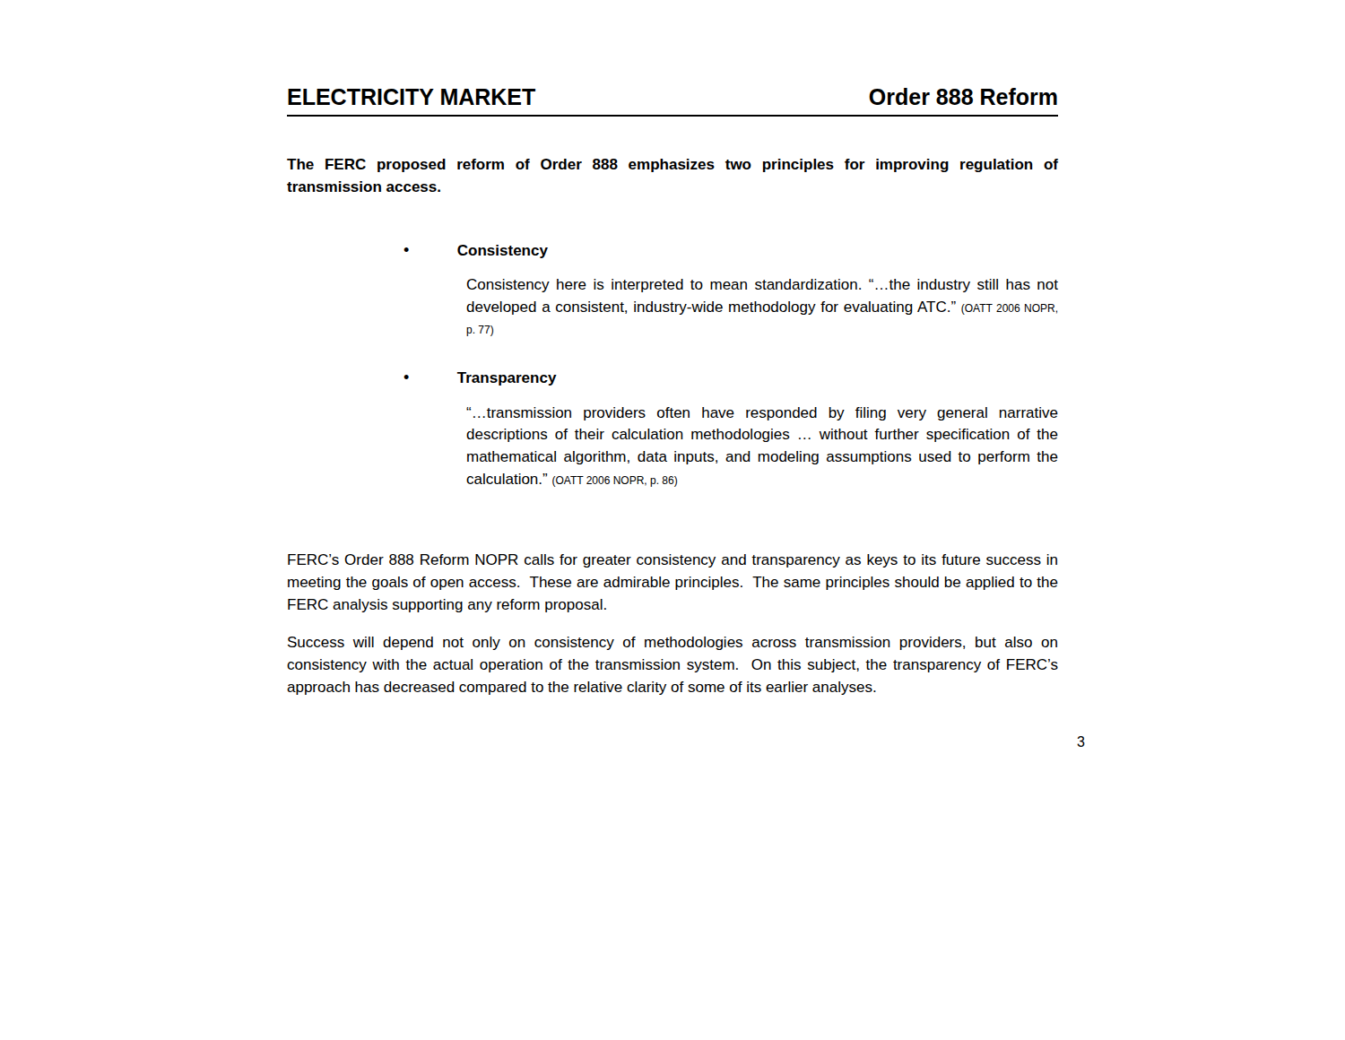ELECTRICITY MARKET Order 888 Reform
The FERC proposed reform of Order 888 emphasizes two principles for improving regulation of transmission access.
• Consistency
Consistency here is interpreted to mean standardization. “…the industry still has not developed a consistent, industry-wide methodology for evaluating ATC.” (OATT 2006 NOPR, p. 77)
• Transparency
“…transmission providers often have responded by filing very general narrative descriptions of their calculation methodologies … without further specification of the mathematical algorithm, data inputs, and modeling assumptions used to perform the calculation.” (OATT 2006 NOPR, p. 86)
FERC’s Order 888 Reform NOPR calls for greater consistency and transparency as keys to its future success in meeting the goals of open access. These are admirable principles. The same principles should be applied to the FERC analysis supporting any reform proposal.
Success will depend not only on consistency of methodologies across transmission providers, but also on consistency with the actual operation of the transmission system. On this subject, the transparency of FERC’s approach has decreased compared to the relative clarity of some of its earlier analyses.
3